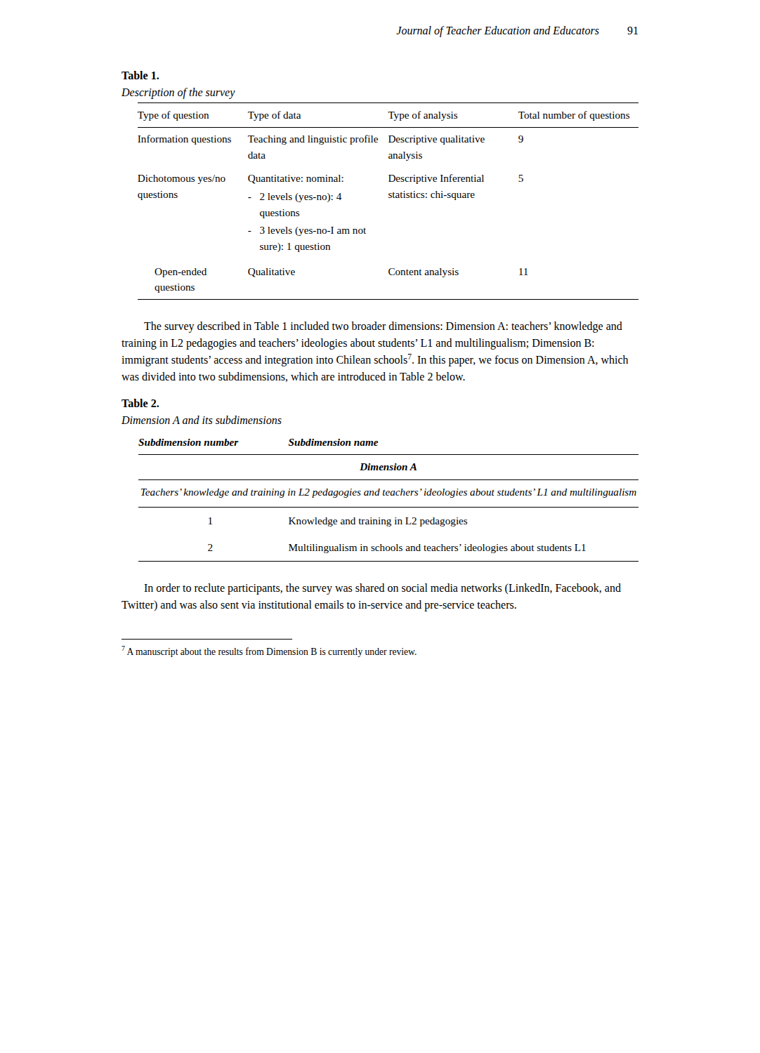Journal of Teacher Education and Educators 91
Table 1. Description of the survey
| Type of question | Type of data | Type of analysis | Total number of questions |
| --- | --- | --- | --- |
| Information questions | Teaching and linguistic profile data | Descriptive qualitative analysis | 9 |
| Dichotomous yes/no questions | Quantitative: nominal: 2 levels (yes-no): 4 questions 3 levels (yes-no-I am not sure): 1 question | Descriptive Inferential statistics: chi-square | 5 |
| Open-ended questions | Qualitative | Content analysis | 11 |
The survey described in Table 1 included two broader dimensions: Dimension A: teachers’ knowledge and training in L2 pedagogies and teachers’ ideologies about students’ L1 and multilingualism; Dimension B: immigrant students’ access and integration into Chilean schools7. In this paper, we focus on Dimension A, which was divided into two subdimensions, which are introduced in Table 2 below.
Table 2. Dimension A and its subdimensions
| Dimension A |
| Teachers’ knowledge and training in L2 pedagogies and teachers’ ideologies about students’ L1 and multilingualism |
| Subdimension number | Subdimension name |
| 1 | Knowledge and training in L2 pedagogies |
| 2 | Multilingualism in schools and teachers’ ideologies about students L1 |
In order to reclute participants, the survey was shared on social media networks (LinkedIn, Facebook, and Twitter) and was also sent via institutional emails to in-service and pre-service teachers.
7 A manuscript about the results from Dimension B is currently under review.